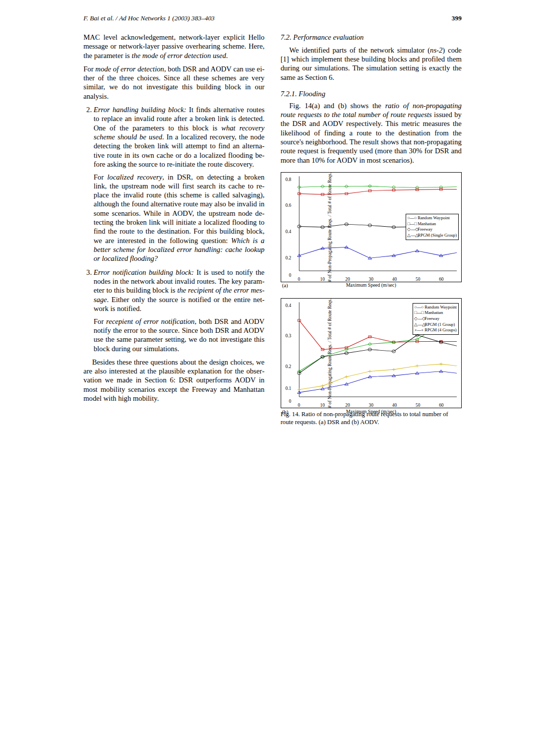F. Bai et al. / Ad Hoc Networks 1 (2003) 383–403 399
MAC level acknowledgement, network-layer explicit Hello message or network-layer passive overhearing scheme. Here, the parameter is the mode of error detection used.
For mode of error detection, both DSR and AODV can use either of the three choices. Since all these schemes are very similar, we do not investigate this building block in our analysis.
Error handling building block: It finds alternative routes to replace an invalid route after a broken link is detected. One of the parameters to this block is what recovery scheme should be used. In a localized recovery, the node detecting the broken link will attempt to find an alternative route in its own cache or do a localized flooding before asking the source to re-initiate the route discovery.
For localized recovery, in DSR, on detecting a broken link, the upstream node will first search its cache to replace the invalid route (this scheme is called salvaging), although the found alternative route may also be invalid in some scenarios. While in AODV, the upstream node detecting the broken link will initiate a localized flooding to find the route to the destination. For this building block, we are interested in the following question: Which is a better scheme for localized error handling: cache lookup or localized flooding?
Error notification building block: It is used to notify the nodes in the network about invalid routes. The key parameter to this building block is the recipient of the error message. Either only the source is notified or the entire network is notified.
For recepient of error notification, both DSR and AODV notify the error to the source. Since both DSR and AODV use the same parameter setting, we do not investigate this block during our simulations.
Besides these three questions about the design choices, we are also interested at the plausible explanation for the observation we made in Section 6: DSR outperforms AODV in most mobility scenarios except the Freeway and Manhattan model with high mobility.
7.2. Performance evaluation
We identified parts of the network simulator (ns-2) code [1] which implement these building blocks and profiled them during our simulations. The simulation setting is exactly the same as Section 6.
7.2.1. Flooding
Fig. 14(a) and (b) shows the ratio of non-propagating route requests to the total number of route requests issued by the DSR and AODV respectively. This metric measures the likelihood of finding a route to the destination from the source's neighborhood. The result shows that non-propagating route request is frequently used (more than 30% for DSR and more than 10% for AODV in most scenarios).
# of Non-Propagating Route Reqs. / Total # of Route Reqs.
0.8 0.6 0.4 0.2 0
○—○Random Waypoint
□—□Manhattan
◇—◇Freeway
△—△RPGM (Single Group)
0 10 20 30 40 50 60
(a) Maximum Speed (m/sec)
# of Non-Propagating Route Reqs. / Total # of Route Reqs.
0.4 0.3 0.2 0.1 0
○—○Random Waypoint
□—□Manhattan
◇—◇Freeway
△—△RPGM (1 Group)
+—+RPGM (4 Groups)
0 10 20 30 40 50 60
(b) Maximum Speed (m/sec)
Fig. 14. Ratio of non-propagating route requests to total number of route requests. (a) DSR and (b) AODV.